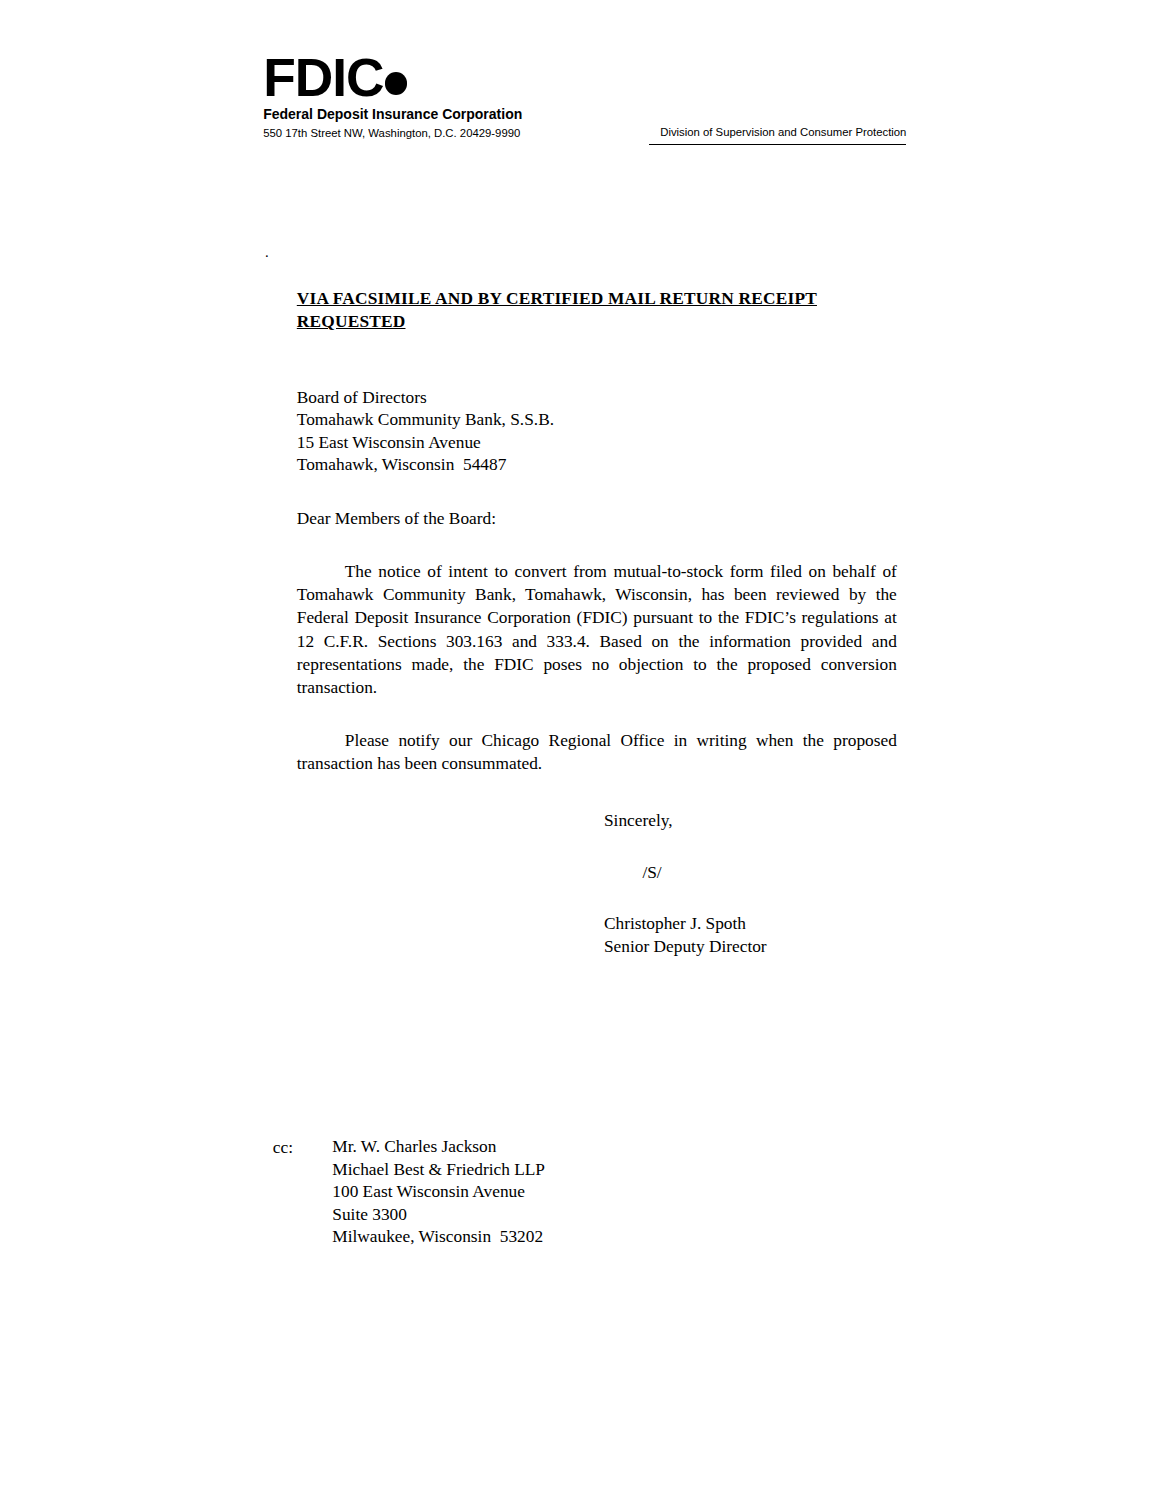FDIC
Federal Deposit Insurance Corporation
550 17th Street NW, Washington, D.C. 20429-9990
Division of Supervision and Consumer Protection
.
VIA FACSIMILE AND BY CERTIFIED MAIL RETURN RECEIPT REQUESTED
Board of Directors
Tomahawk Community Bank, S.S.B.
15 East Wisconsin Avenue
Tomahawk, Wisconsin 54487
Dear Members of the Board:
The notice of intent to convert from mutual-to-stock form filed on behalf of Tomahawk Community Bank, Tomahawk, Wisconsin, has been reviewed by the Federal Deposit Insurance Corporation (FDIC) pursuant to the FDIC’s regulations at 12 C.F.R. Sections 303.163 and 333.4. Based on the information provided and representations made, the FDIC poses no objection to the proposed conversion transaction.
Please notify our Chicago Regional Office in writing when the proposed transaction has been consummated.
Sincerely,
/S/
Christopher J. Spoth
Senior Deputy Director
cc:
Mr. W. Charles Jackson
Michael Best & Friedrich LLP
100 East Wisconsin Avenue
Suite 3300
Milwaukee, Wisconsin 53202